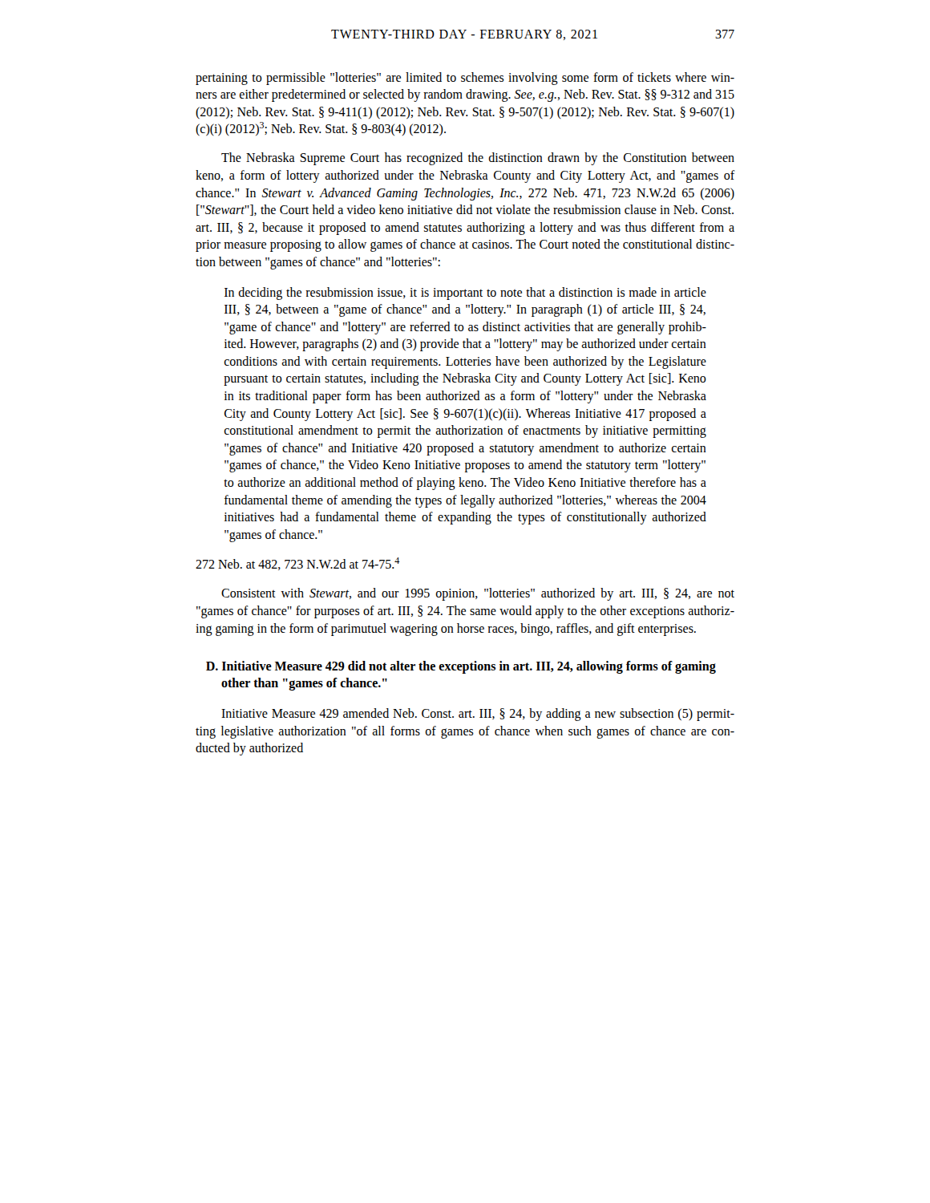TWENTY-THIRD DAY - FEBRUARY 8, 2021 377
pertaining to permissible "lotteries" are limited to schemes involving some form of tickets where winners are either predetermined or selected by random drawing. See, e.g., Neb. Rev. Stat. §§ 9-312 and 315 (2012); Neb. Rev. Stat. § 9-411(1) (2012); Neb. Rev. Stat. § 9-507(1) (2012); Neb. Rev. Stat. § 9-607(1)(c)(i) (2012)3; Neb. Rev. Stat. § 9-803(4) (2012).
The Nebraska Supreme Court has recognized the distinction drawn by the Constitution between keno, a form of lottery authorized under the Nebraska County and City Lottery Act, and "games of chance." In Stewart v. Advanced Gaming Technologies, Inc., 272 Neb. 471, 723 N.W.2d 65 (2006) ["Stewart"], the Court held a video keno initiative did not violate the resubmission clause in Neb. Const. art. III, § 2, because it proposed to amend statutes authorizing a lottery and was thus different from a prior measure proposing to allow games of chance at casinos. The Court noted the constitutional distinction between "games of chance" and "lotteries":
In deciding the resubmission issue, it is important to note that a distinction is made in article III, § 24, between a "game of chance" and a "lottery." In paragraph (1) of article III, § 24, "game of chance" and "lottery" are referred to as distinct activities that are generally prohibited. However, paragraphs (2) and (3) provide that a "lottery" may be authorized under certain conditions and with certain requirements. Lotteries have been authorized by the Legislature pursuant to certain statutes, including the Nebraska City and County Lottery Act [sic]. Keno in its traditional paper form has been authorized as a form of "lottery" under the Nebraska City and County Lottery Act [sic]. See § 9-607(1)(c)(ii). Whereas Initiative 417 proposed a constitutional amendment to permit the authorization of enactments by initiative permitting "games of chance" and Initiative 420 proposed a statutory amendment to authorize certain "games of chance," the Video Keno Initiative proposes to amend the statutory term "lottery" to authorize an additional method of playing keno. The Video Keno Initiative therefore has a fundamental theme of amending the types of legally authorized "lotteries," whereas the 2004 initiatives had a fundamental theme of expanding the types of constitutionally authorized "games of chance."
272 Neb. at 482, 723 N.W.2d at 74-75.4
Consistent with Stewart, and our 1995 opinion, "lotteries" authorized by art. III, § 24, are not "games of chance" for purposes of art. III, § 24. The same would apply to the other exceptions authorizing gaming in the form of parimutuel wagering on horse races, bingo, raffles, and gift enterprises.
D. Initiative Measure 429 did not alter the exceptions in art. III, 24, allowing forms of gaming other than "games of chance."
Initiative Measure 429 amended Neb. Const. art. III, § 24, by adding a new subsection (5) permitting legislative authorization "of all forms of games of chance when such games of chance are conducted by authorized